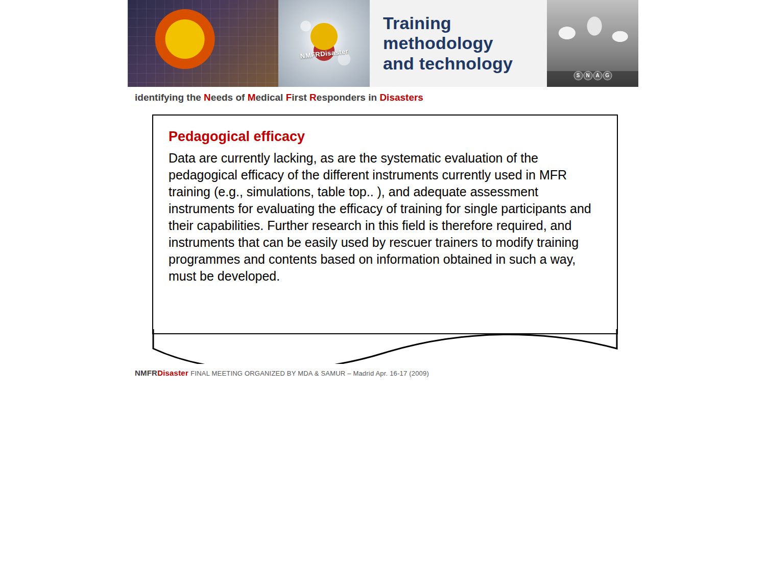NMFRDisaster
Training methodology
and technology
SNAG
identifying the Needs of Medical First Responders in Disasters
Pedagogical efficacy
Data are currently lacking, as are the systematic evaluation of the pedagogical efficacy of the different instruments currently used in MFR training (e.g., simulations, table top.. ), and adequate assessment instruments for evaluating the efficacy of training for single participants and their capabilities. Further research in this field is therefore required, and instruments that can be easily used by rescuer trainers to modify training programmes and contents based on information obtained in such a way, must be developed.
NMFR Disaster FINAL MEETING ORGANIZED BY MDA & SAMUR – Madrid Apr. 16-17 (2009)